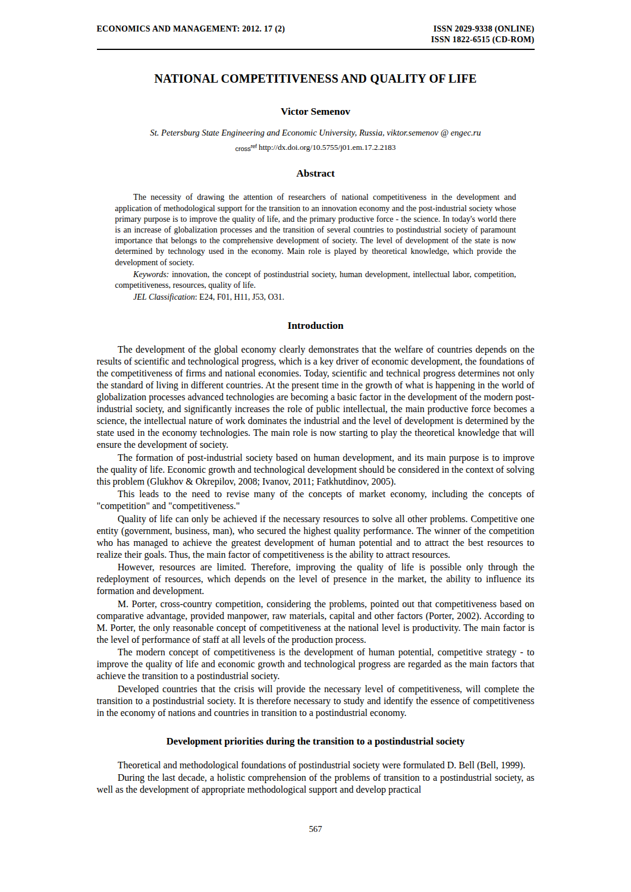ECONOMICS AND MANAGEMENT: 2012. 17 (2)
ISSN 2029-9338 (ONLINE)
ISSN 1822-6515 (CD-ROM)
NATIONAL COMPETITIVENESS AND QUALITY OF LIFE
Victor Semenov
St. Petersburg State Engineering and Economic University, Russia, viktor.semenov @ engec.ru
crossref http://dx.doi.org/10.5755/j01.em.17.2.2183
Abstract
The necessity of drawing the attention of researchers of national competitiveness in the development and application of methodological support for the transition to an innovation economy and the post-industrial society whose primary purpose is to improve the quality of life, and the primary productive force - the science. In today's world there is an increase of globalization processes and the transition of several countries to postindustrial society of paramount importance that belongs to the comprehensive development of society. The level of development of the state is now determined by technology used in the economy. Main role is played by theoretical knowledge, which provide the development of society.
Keywords: innovation, the concept of postindustrial society, human development, intellectual labor, competition, competitiveness, resources, quality of life.
JEL Classification: E24, F01, H11, J53, O31.
Introduction
The development of the global economy clearly demonstrates that the welfare of countries depends on the results of scientific and technological progress, which is a key driver of economic development, the foundations of the competitiveness of firms and national economies. Today, scientific and technical progress determines not only the standard of living in different countries. At the present time in the growth of what is happening in the world of globalization processes advanced technologies are becoming a basic factor in the development of the modern post-industrial society, and significantly increases the role of public intellectual, the main productive force becomes a science, the intellectual nature of work dominates the industrial and the level of development is determined by the state used in the economy technologies. The main role is now starting to play the theoretical knowledge that will ensure the development of society.
The formation of post-industrial society based on human development, and its main purpose is to improve the quality of life. Economic growth and technological development should be considered in the context of solving this problem (Glukhov & Okrepilov, 2008; Ivanov, 2011; Fatkhutdinov, 2005).
This leads to the need to revise many of the concepts of market economy, including the concepts of "competition" and "competitiveness."
Quality of life can only be achieved if the necessary resources to solve all other problems. Competitive one entity (government, business, man), who secured the highest quality performance. The winner of the competition who has managed to achieve the greatest development of human potential and to attract the best resources to realize their goals. Thus, the main factor of competitiveness is the ability to attract resources.
However, resources are limited. Therefore, improving the quality of life is possible only through the redeployment of resources, which depends on the level of presence in the market, the ability to influence its formation and development.
M. Porter, cross-country competition, considering the problems, pointed out that competitiveness based on comparative advantage, provided manpower, raw materials, capital and other factors (Porter, 2002). According to M. Porter, the only reasonable concept of competitiveness at the national level is productivity. The main factor is the level of performance of staff at all levels of the production process.
The modern concept of competitiveness is the development of human potential, competitive strategy - to improve the quality of life and economic growth and technological progress are regarded as the main factors that achieve the transition to a postindustrial society.
Developed countries that the crisis will provide the necessary level of competitiveness, will complete the transition to a postindustrial society. It is therefore necessary to study and identify the essence of competitiveness in the economy of nations and countries in transition to a postindustrial economy.
Development priorities during the transition to a postindustrial society
Theoretical and methodological foundations of postindustrial society were formulated D. Bell (Bell, 1999).
During the last decade, a holistic comprehension of the problems of transition to a postindustrial society, as well as the development of appropriate methodological support and develop practical
567